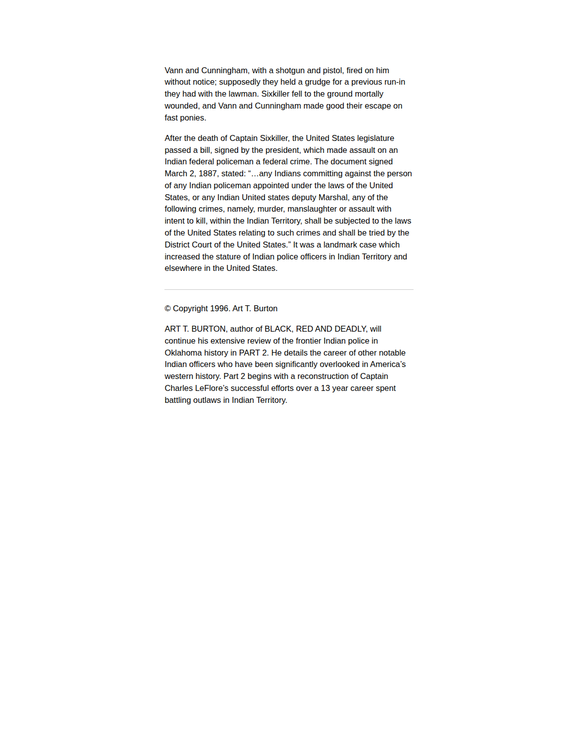Vann and Cunningham, with a shotgun and pistol, fired on him without notice; supposedly they held a grudge for a previous run-in they had with the lawman. Sixkiller fell to the ground mortally wounded, and Vann and Cunningham made good their escape on fast ponies.
After the death of Captain Sixkiller, the United States legislature passed a bill, signed by the president, which made assault on an Indian federal policeman a federal crime. The document signed March 2, 1887, stated: “…any Indians committing against the person of any Indian policeman appointed under the laws of the United States, or any Indian United states deputy Marshal, any of the following crimes, namely, murder, manslaughter or assault with intent to kill, within the Indian Territory, shall be subjected to the laws of the United States relating to such crimes and shall be tried by the District Court of the United States.” It was a landmark case which increased the stature of Indian police officers in Indian Territory and elsewhere in the United States.
© Copyright 1996. Art T. Burton
ART T. BURTON, author of BLACK, RED AND DEADLY, will continue his extensive review of the frontier Indian police in Oklahoma history in PART 2. He details the career of other notable Indian officers who have been significantly overlooked in America’s western history. Part 2 begins with a reconstruction of Captain Charles LeFlore’s successful efforts over a 13 year career spent battling outlaws in Indian Territory.